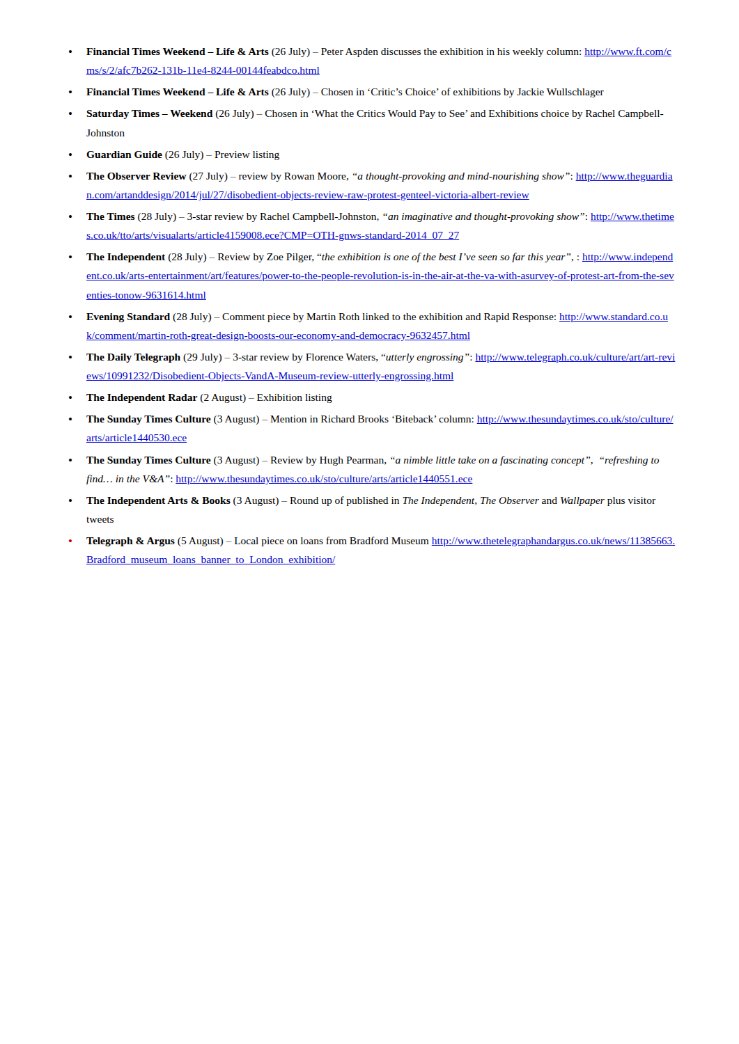Financial Times Weekend – Life & Arts (26 July) – Peter Aspden discusses the exhibition in his weekly column: http://www.ft.com/cms/s/2/afc7b262-131b-11e4-8244-00144feabdco.html
Financial Times Weekend – Life & Arts (26 July) – Chosen in ‘Critic’s Choice’ of exhibitions by Jackie Wullschlager
Saturday Times – Weekend (26 July) – Chosen in ‘What the Critics Would Pay to See’ and Exhibitions choice by Rachel Campbell-Johnston
Guardian Guide (26 July) – Preview listing
The Observer Review (27 July) – review by Rowan Moore, “a thought-provoking and mind-nourishing show”: http://www.theguardian.com/artanddesign/2014/jul/27/disobedient-objects-review-raw-protest-genteel-victoria-albert-review
The Times (28 July) – 3-star review by Rachel Campbell-Johnston, “an imaginative and thought-provoking show”: http://www.thetimes.co.uk/tto/arts/visualarts/article4159008.ece?CMP=OTH-gnws-standard-2014_07_27
The Independent (28 July) – Review by Zoe Pilger, “the exhibition is one of the best I’ve seen so far this year”, : http://www.independent.co.uk/arts-entertainment/art/features/power-to-the-people-revolution-is-in-the-air-at-the-va-with-asurvey-of-protest-art-from-the-seventies-tonow-9631614.html
Evening Standard (28 July) – Comment piece by Martin Roth linked to the exhibition and Rapid Response: http://www.standard.co.uk/comment/martin-roth-great-design-boosts-our-economy-and-democracy-9632457.html
The Daily Telegraph (29 July) – 3-star review by Florence Waters, “utterly engrossing”: http://www.telegraph.co.uk/culture/art/art-reviews/10991232/Disobedient-Objects-VandA-Museum-review-utterly-engrossing.html
The Independent Radar (2 August) – Exhibition listing
The Sunday Times Culture (3 August) – Mention in Richard Brooks ‘Biteback’ column: http://www.thesundaytimes.co.uk/sto/culture/arts/article1440530.ece
The Sunday Times Culture (3 August) – Review by Hugh Pearman, “a nimble little take on a fascinating concept”, “refreshing to find… in the V&A”: http://www.thesundaytimes.co.uk/sto/culture/arts/article1440551.ece
The Independent Arts & Books (3 August) – Round up of published in The Independent, The Observer and Wallpaper plus visitor tweets
Telegraph & Argus (5 August) – Local piece on loans from Bradford Museum http://www.thetelegraphandargus.co.uk/news/11385663.Bradford_museum_loans_banner_to_London_exhibition/